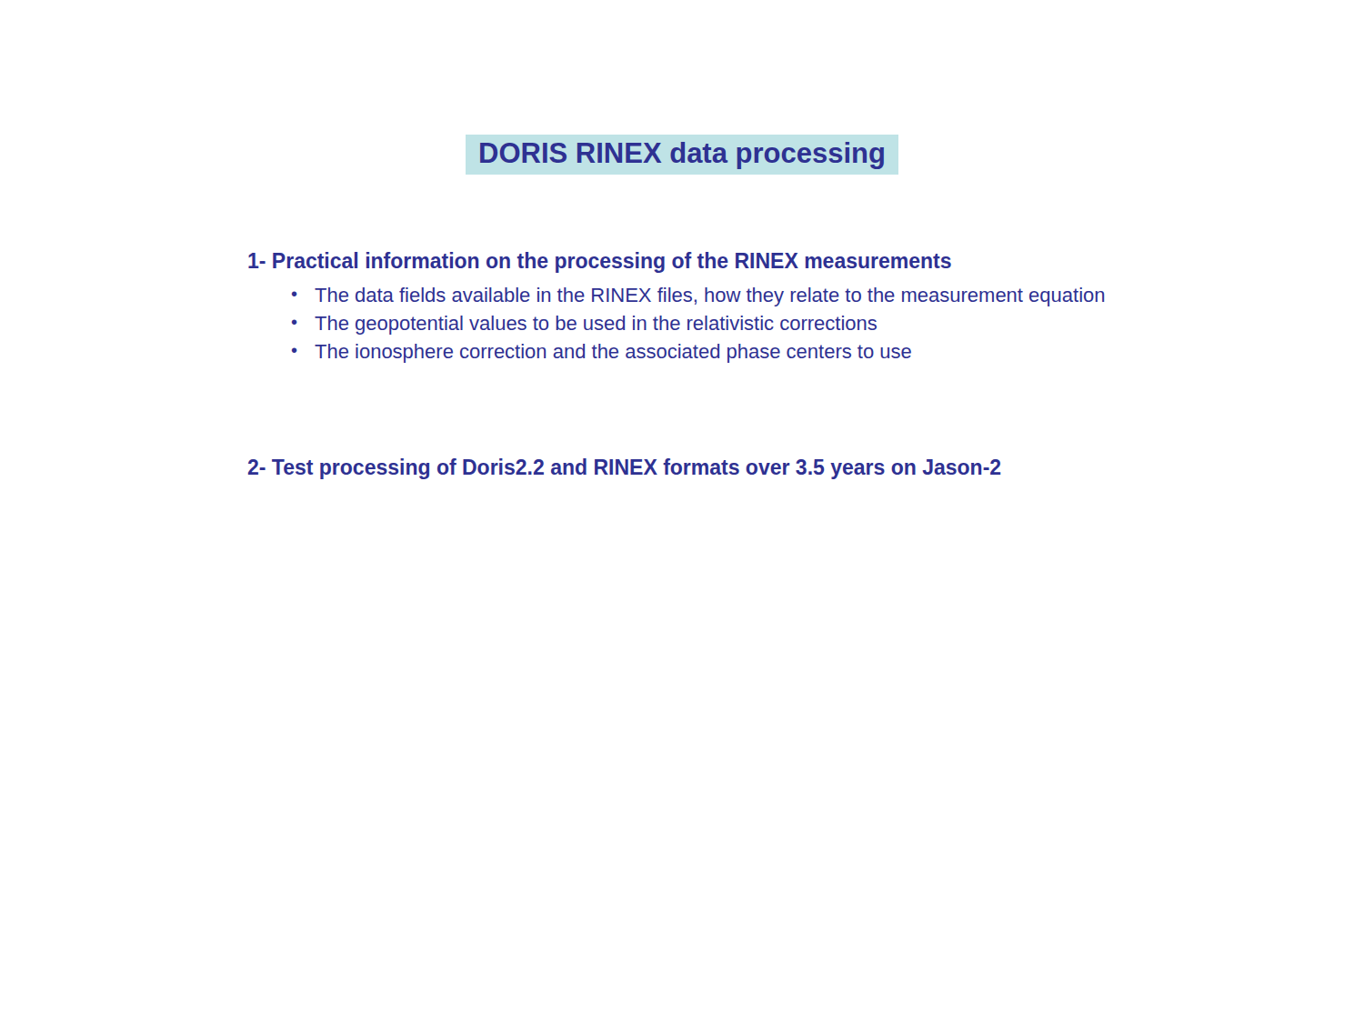DORIS RINEX data processing
1- Practical information on the processing of the RINEX measurements
The data fields available in the RINEX files, how they relate to the measurement equation
The geopotential values to be used in the relativistic corrections
The ionosphere correction and the associated phase centers to use
2- Test processing of Doris2.2 and RINEX formats over 3.5 years on Jason-2